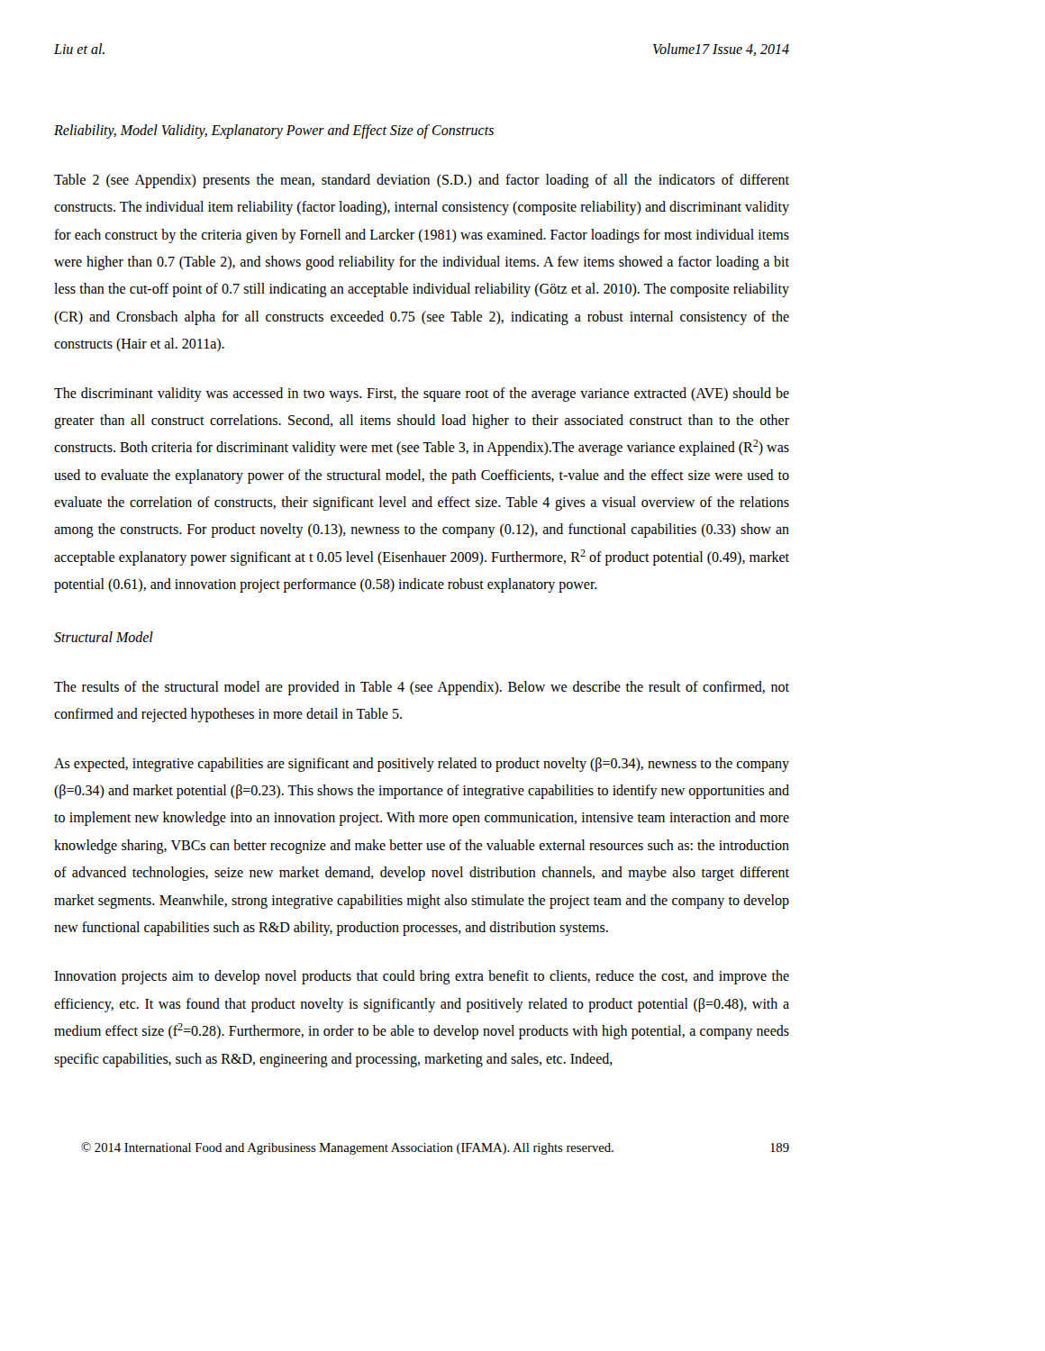Liu et al. Volume17 Issue 4, 2014
Reliability, Model Validity, Explanatory Power and Effect Size of Constructs
Table 2 (see Appendix) presents the mean, standard deviation (S.D.) and factor loading of all the indicators of different constructs. The individual item reliability (factor loading), internal consistency (composite reliability) and discriminant validity for each construct by the criteria given by Fornell and Larcker (1981) was examined. Factor loadings for most individual items were higher than 0.7 (Table 2), and shows good reliability for the individual items. A few items showed a factor loading a bit less than the cut-off point of 0.7 still indicating an acceptable individual reliability (Götz et al. 2010). The composite reliability (CR) and Cronsbach alpha for all constructs exceeded 0.75 (see Table 2), indicating a robust internal consistency of the constructs (Hair et al. 2011a).
The discriminant validity was accessed in two ways. First, the square root of the average variance extracted (AVE) should be greater than all construct correlations. Second, all items should load higher to their associated construct than to the other constructs. Both criteria for discriminant validity were met (see Table 3, in Appendix).The average variance explained (R2) was used to evaluate the explanatory power of the structural model, the path Coefficients, t-value and the effect size were used to evaluate the correlation of constructs, their significant level and effect size. Table 4 gives a visual overview of the relations among the constructs. For product novelty (0.13), newness to the company (0.12), and functional capabilities (0.33) show an acceptable explanatory power significant at t 0.05 level (Eisenhauer 2009). Furthermore, R2 of product potential (0.49), market potential (0.61), and innovation project performance (0.58) indicate robust explanatory power.
Structural Model
The results of the structural model are provided in Table 4 (see Appendix). Below we describe the result of confirmed, not confirmed and rejected hypotheses in more detail in Table 5.
As expected, integrative capabilities are significant and positively related to product novelty (β=0.34), newness to the company (β=0.34) and market potential (β=0.23). This shows the importance of integrative capabilities to identify new opportunities and to implement new knowledge into an innovation project. With more open communication, intensive team interaction and more knowledge sharing, VBCs can better recognize and make better use of the valuable external resources such as: the introduction of advanced technologies, seize new market demand, develop novel distribution channels, and maybe also target different market segments. Meanwhile, strong integrative capabilities might also stimulate the project team and the company to develop new functional capabilities such as R&D ability, production processes, and distribution systems.
Innovation projects aim to develop novel products that could bring extra benefit to clients, reduce the cost, and improve the efficiency, etc. It was found that product novelty is significantly and positively related to product potential (β=0.48), with a medium effect size (f2=0.28). Furthermore, in order to be able to develop novel products with high potential, a company needs specific capabilities, such as R&D, engineering and processing, marketing and sales, etc. Indeed,
© 2014 International Food and Agribusiness Management Association (IFAMA). All rights reserved. 189